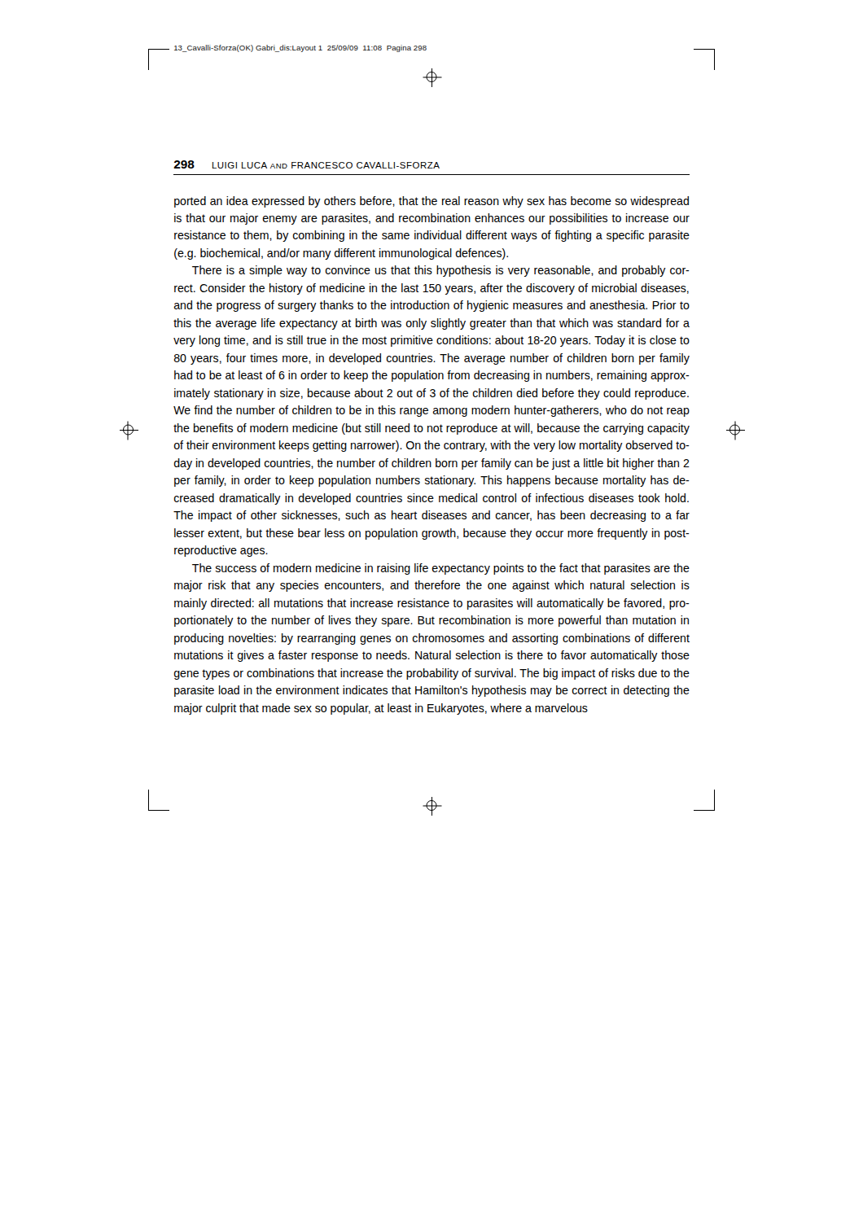13_Cavalli-Sforza(OK) Gabri_dis:Layout 1 25/09/09 11:08 Pagina 298
298 Luigi Luca and Francesco Cavalli-Sforza
ported an idea expressed by others before, that the real reason why sex has become so widespread is that our major enemy are parasites, and recombination enhances our possibilities to increase our resistance to them, by combining in the same individual different ways of fighting a specific parasite (e.g. biochemical, and/or many different immunological defences).
There is a simple way to convince us that this hypothesis is very reasonable, and probably correct. Consider the history of medicine in the last 150 years, after the discovery of microbial diseases, and the progress of surgery thanks to the introduction of hygienic measures and anesthesia. Prior to this the average life expectancy at birth was only slightly greater than that which was standard for a very long time, and is still true in the most primitive conditions: about 18-20 years. Today it is close to 80 years, four times more, in developed countries. The average number of children born per family had to be at least of 6 in order to keep the population from decreasing in numbers, remaining approximately stationary in size, because about 2 out of 3 of the children died before they could reproduce. We find the number of children to be in this range among modern hunter-gatherers, who do not reap the benefits of modern medicine (but still need to not reproduce at will, because the carrying capacity of their environment keeps getting narrower). On the contrary, with the very low mortality observed today in developed countries, the number of children born per family can be just a little bit higher than 2 per family, in order to keep population numbers stationary. This happens because mortality has decreased dramatically in developed countries since medical control of infectious diseases took hold. The impact of other sicknesses, such as heart diseases and cancer, has been decreasing to a far lesser extent, but these bear less on population growth, because they occur more frequently in post-reproductive ages.
The success of modern medicine in raising life expectancy points to the fact that parasites are the major risk that any species encounters, and therefore the one against which natural selection is mainly directed: all mutations that increase resistance to parasites will automatically be favored, proportionately to the number of lives they spare. But recombination is more powerful than mutation in producing novelties: by rearranging genes on chromosomes and assorting combinations of different mutations it gives a faster response to needs. Natural selection is there to favor automatically those gene types or combinations that increase the probability of survival. The big impact of risks due to the parasite load in the environment indicates that Hamilton's hypothesis may be correct in detecting the major culprit that made sex so popular, at least in Eukaryotes, where a marvelous